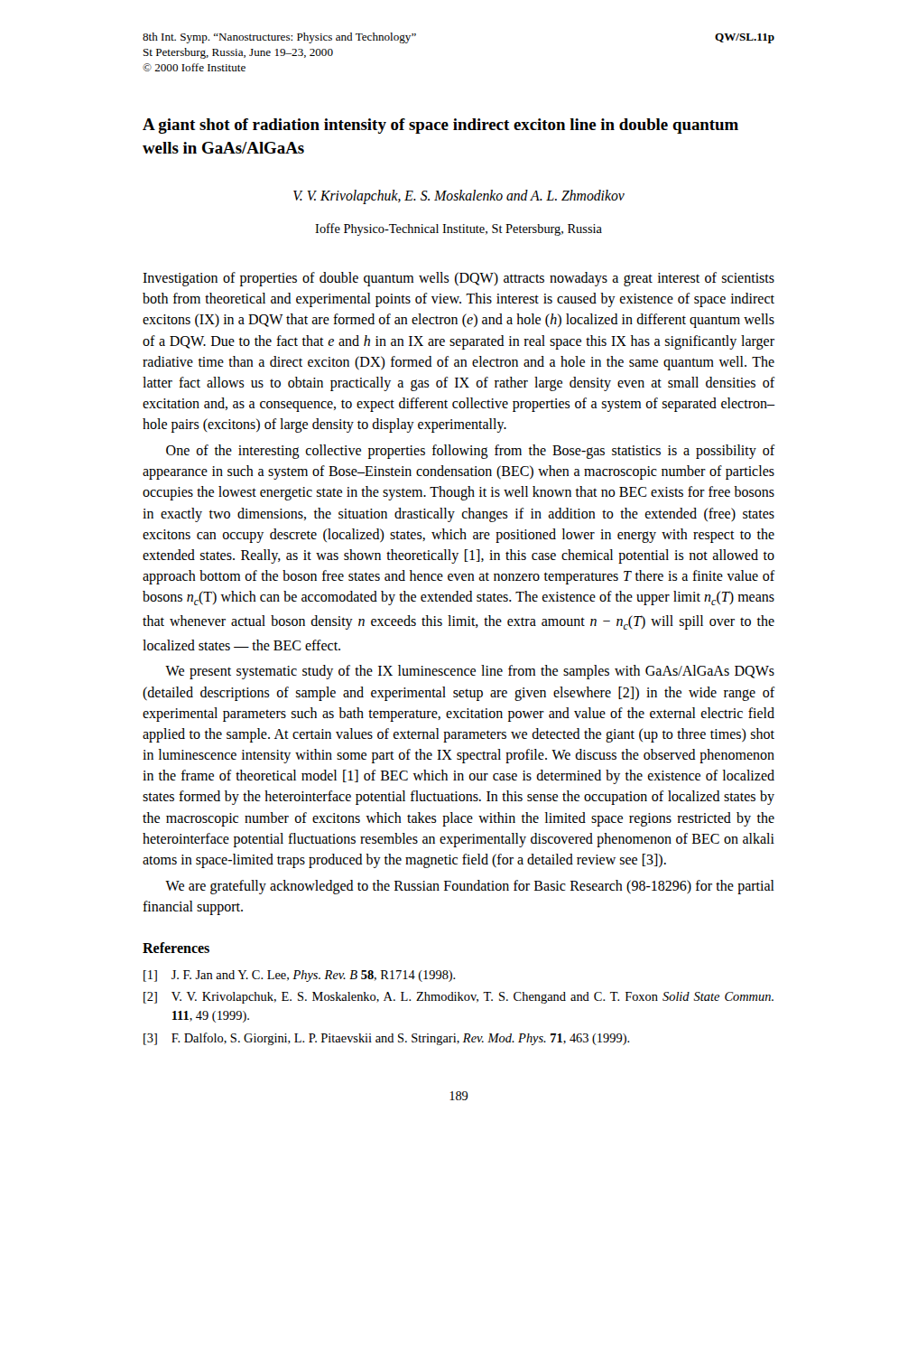QW/SL.11p 8th Int. Symp. “Nanostructures: Physics and Technology”
St Petersburg, Russia, June 19–23, 2000
© 2000 Ioffe Institute
A giant shot of radiation intensity of space indirect exciton line in double quantum wells in GaAs/AlGaAs
V. V. Krivolapchuk, E. S. Moskalenko and A. L. Zhmodikov
Ioffe Physico-Technical Institute, St Petersburg, Russia
Investigation of properties of double quantum wells (DQW) attracts nowadays a great interest of scientists both from theoretical and experimental points of view. This interest is caused by existence of space indirect excitons (IX) in a DQW that are formed of an electron (e) and a hole (h) localized in different quantum wells of a DQW. Due to the fact that e and h in an IX are separated in real space this IX has a significantly larger radiative time than a direct exciton (DX) formed of an electron and a hole in the same quantum well. The latter fact allows us to obtain practically a gas of IX of rather large density even at small densities of excitation and, as a consequence, to expect different collective properties of a system of separated electron–hole pairs (excitons) of large density to display experimentally.
One of the interesting collective properties following from the Bose-gas statistics is a possibility of appearance in such a system of Bose–Einstein condensation (BEC) when a macroscopic number of particles occupies the lowest energetic state in the system. Though it is well known that no BEC exists for free bosons in exactly two dimensions, the situation drastically changes if in addition to the extended (free) states excitons can occupy descrete (localized) states, which are positioned lower in energy with respect to the extended states. Really, as it was shown theoretically [1], in this case chemical potential is not allowed to approach bottom of the boson free states and hence even at nonzero temperatures T there is a finite value of bosons nc(T) which can be accomodated by the extended states. The existence of the upper limit nc(T) means that whenever actual boson density n exceeds this limit, the extra amount n − nc(T) will spill over to the localized states — the BEC effect.
We present systematic study of the IX luminescence line from the samples with GaAs/AlGaAs DQWs (detailed descriptions of sample and experimental setup are given elsewhere [2]) in the wide range of experimental parameters such as bath temperature, excitation power and value of the external electric field applied to the sample. At certain values of external parameters we detected the giant (up to three times) shot in luminescence intensity within some part of the IX spectral profile. We discuss the observed phenomenon in the frame of theoretical model [1] of BEC which in our case is determined by the existence of localized states formed by the heterointerface potential fluctuations. In this sense the occupation of localized states by the macroscopic number of excitons which takes place within the limited space regions restricted by the heterointerface potential fluctuations resembles an experimentally discovered phenomenon of BEC on alkali atoms in space-limited traps produced by the magnetic field (for a detailed review see [3]).
We are gratefully acknowledged to the Russian Foundation for Basic Research (98-18296) for the partial financial support.
References
J. F. Jan and Y. C. Lee, Phys. Rev. B 58, R1714 (1998).
V. V. Krivolapchuk, E. S. Moskalenko, A. L. Zhmodikov, T. S. Chengand and C. T. Foxon Solid State Commun. 111, 49 (1999).
F. Dalfolo, S. Giorgini, L. P. Pitaevskii and S. Stringari, Rev. Mod. Phys. 71, 463 (1999).
189